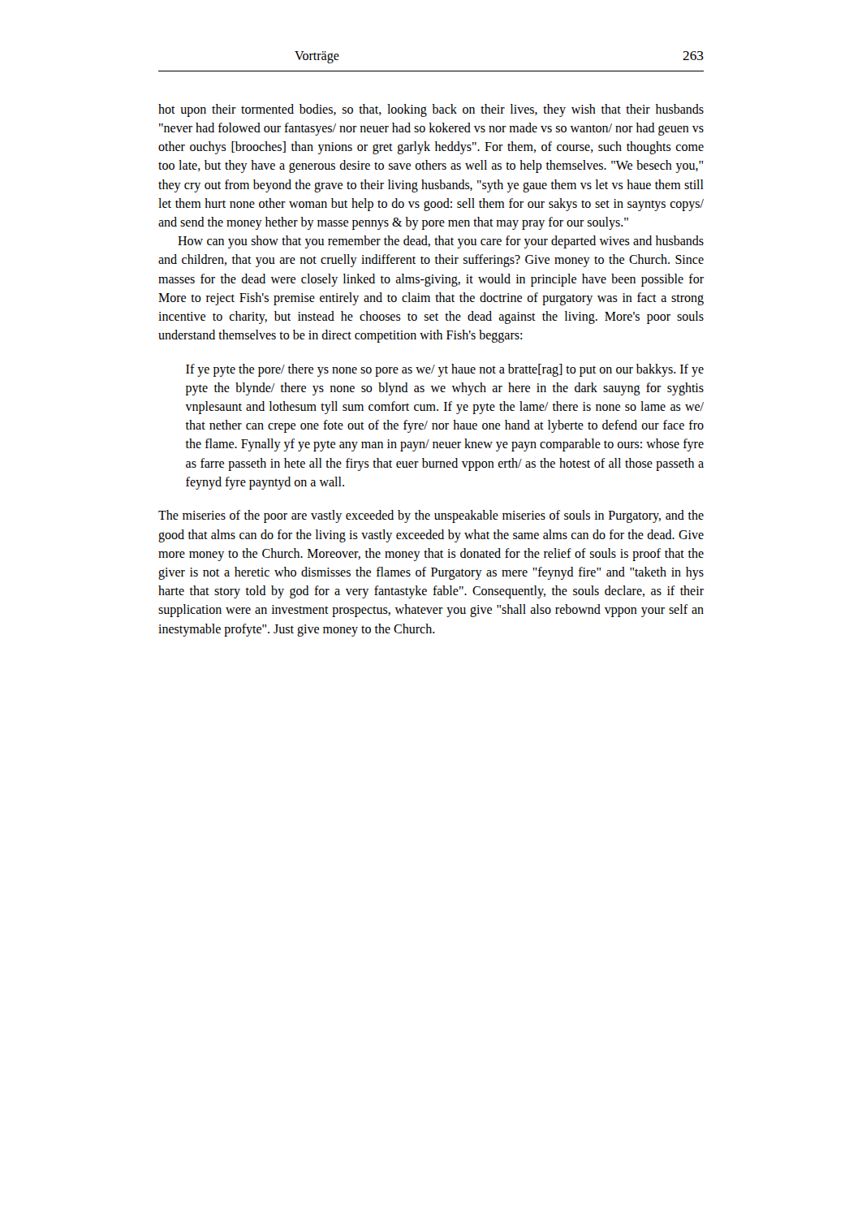Vorträge 263
hot upon their tormented bodies, so that, looking back on their lives, they wish that their husbands "never had folowed our fantasyes/ nor neuer had so kokered vs nor made vs so wanton/ nor had geuen vs other ouchys [brooches] than ynions or gret garlyk heddys". For them, of course, such thoughts come too late, but they have a generous desire to save others as well as to help themselves. "We besech you," they cry out from beyond the grave to their living husbands, "syth ye gaue them vs let vs haue them still let them hurt none other woman but help to do vs good: sell them for our sakys to set in sayntys copys/ and send the money hether by masse pennys & by pore men that may pray for our soulys."
How can you show that you remember the dead, that you care for your departed wives and husbands and children, that you are not cruelly indifferent to their sufferings? Give money to the Church. Since masses for the dead were closely linked to alms-giving, it would in principle have been possible for More to reject Fish's premise entirely and to claim that the doctrine of purgatory was in fact a strong incentive to charity, but instead he chooses to set the dead against the living. More's poor souls understand themselves to be in direct competition with Fish's beggars:
If ye pyte the pore/ there ys none so pore as we/ yt haue not a bratte[rag] to put on our bakkys. If ye pyte the blynde/ there ys none so blynd as we whych ar here in the dark sauyng for syghtis vnplesaunt and lothesum tyll sum comfort cum. If ye pyte the lame/ there is none so lame as we/ that nether can crepe one fote out of the fyre/ nor haue one hand at lyberte to defend our face fro the flame. Fynally yf ye pyte any man in payn/ neuer knew ye payn comparable to ours: whose fyre as farre passeth in hete all the firys that euer burned vppon erth/ as the hotest of all those passeth a feynyd fyre payntyd on a wall.
The miseries of the poor are vastly exceeded by the unspeakable miseries of souls in Purgatory, and the good that alms can do for the living is vastly exceeded by what the same alms can do for the dead. Give more money to the Church. Moreover, the money that is donated for the relief of souls is proof that the giver is not a heretic who dismisses the flames of Purgatory as mere "feynyd fire" and "taketh in hys harte that story told by god for a very fantastyke fable". Consequently, the souls declare, as if their supplication were an investment prospectus, whatever you give "shall also rebownd vppon your self an inestymable profyte". Just give money to the Church.